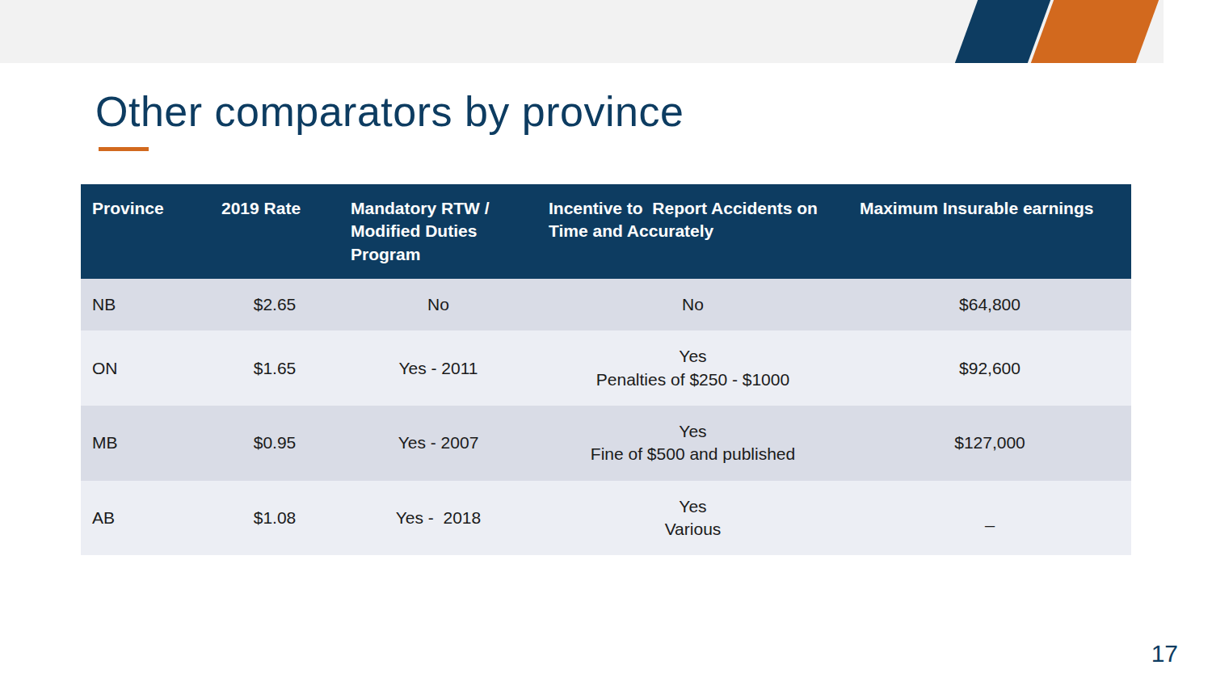Other comparators by province
| Province | 2019 Rate | Mandatory RTW / Modified Duties Program | Incentive to Report Accidents on Time and Accurately | Maximum Insurable earnings |
| --- | --- | --- | --- | --- |
| NB | $2.65 | No | No | $64,800 |
| ON | $1.65 | Yes - 2011 | Yes Penalties of $250 - $1000 | $92,600 |
| MB | $0.95 | Yes - 2007 | Yes Fine of $500 and published | $127,000 |
| AB | $1.08 | Yes - 2018 | Yes Various | _ |
17